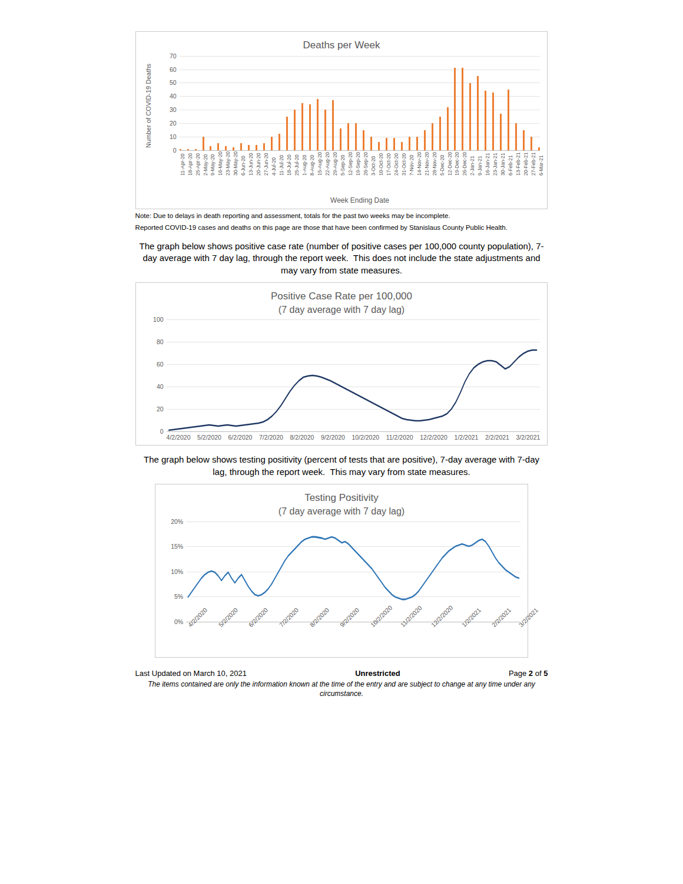Deaths per Week
Number of COVID-19 Deaths
70 60 50 40 30 20 10 0
11-Apr-2018-Apr-2025-Apr-202-May-20 9-May-2016-May-2023-May-2030-May-20 6-Jun-2013-Jun-2020-Jun-2027-Jun-20 4-Jul-2011-Jul-2018-Jul-2025-Jul-20 1-Aug-208-Aug-2015-Aug-2022-Aug-20 29-Aug-205-Sep-2012-Sep-2019-Sep-20 26-Sep-203-Oct-2010-Oct-2017-Oct-20 24-Oct-2031-Oct-207-Nov-2014-Nov-20 21-Nov-2028-Nov-205-Dec-2012-Dec-20 19-Dec-2026-Dec-202-Jan-219-Jan-21 16-Jan-2123-Jan-2130-Jan-216-Feb-21 13-Feb-2120-Feb-2127-Feb-216-Mar-21
Week Ending Date
Note: Due to delays in death reporting and assessment, totals for the past two weeks may be incomplete.
Reported COVID-19 cases and deaths on this page are those that have been confirmed by Stanislaus County Public Health.
The graph below shows positive case rate (number of positive cases per 100,000 county population), 7-day average with 7 day lag, through the report week. This does not include the state adjustments and may vary from state measures.
Positive Case Rate per 100,000 (7 day average with 7 day lag)
100 80 60 40 20 0
4/2/20205/2/20206/2/20207/2/2020 8/2/20209/2/202010/2/202011/2/2020 12/2/20201/2/20212/2/20213/2/2021
The graph below shows testing positivity (percent of tests that are positive), 7-day average with 7-day lag, through the report week. This may vary from state measures.
Testing Positivity (7 day average with 7 day lag)
20% 15% 10% 5% 0%
4/2/2020 5/2/2020 6/2/2020 7/2/2020 8/2/2020 9/2/2020 10/2/2020 11/2/2020 12/2/2020 1/2/2021 2/2/2021 3/2/2021
Last Updated on March 10, 2021
Unrestricted
Page 2 of 5
The items contained are only the information known at the time of the entry and are subject to change at any time under any circumstance.